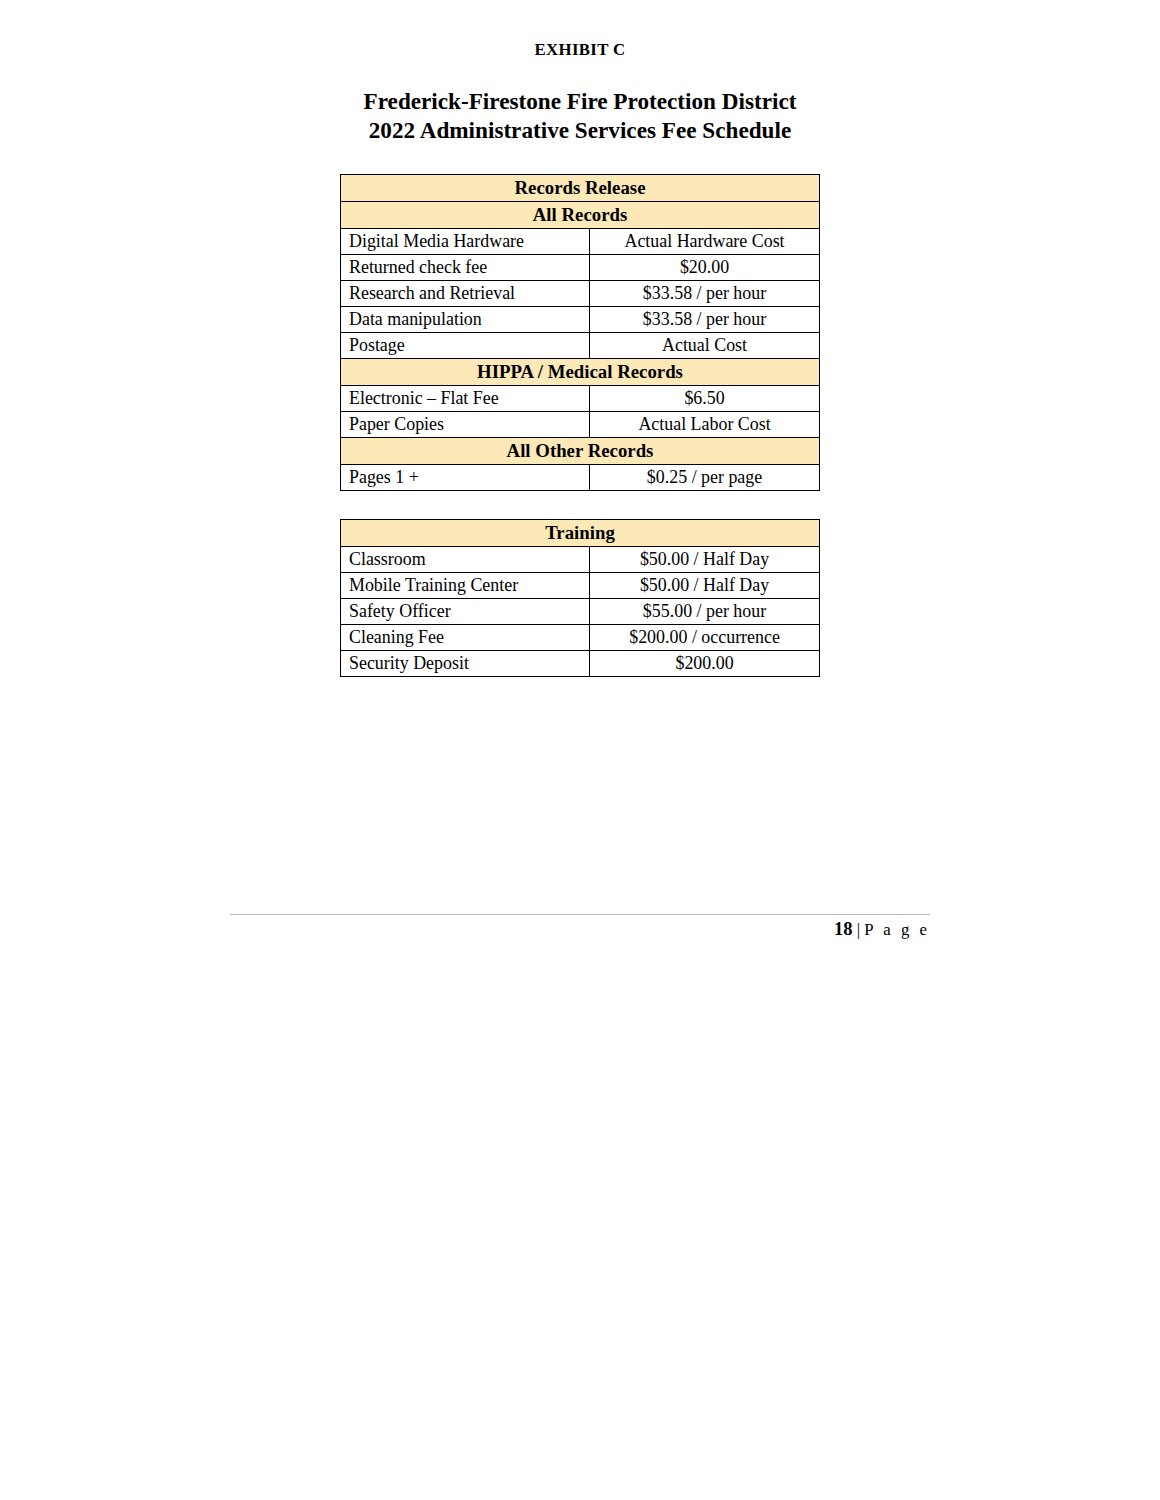EXHIBIT C
Frederick-Firestone Fire Protection District 2022 Administrative Services Fee Schedule
| Records Release |
| All Records |
| Digital Media Hardware | Actual Hardware Cost |
| Returned check fee | $20.00 |
| Research and Retrieval | $33.58 / per hour |
| Data manipulation | $33.58 / per hour |
| Postage | Actual Cost |
| HIPPA / Medical Records |
| Electronic – Flat Fee | $6.50 |
| Paper Copies | Actual Labor Cost |
| All Other Records |
| Pages 1 + | $0.25 / per page |
| Training |
| Classroom | $50.00 / Half Day |
| Mobile Training Center | $50.00 / Half Day |
| Safety Officer | $55.00 / per hour |
| Cleaning Fee | $200.00 / occurrence |
| Security Deposit | $200.00 |
18 | P a g e